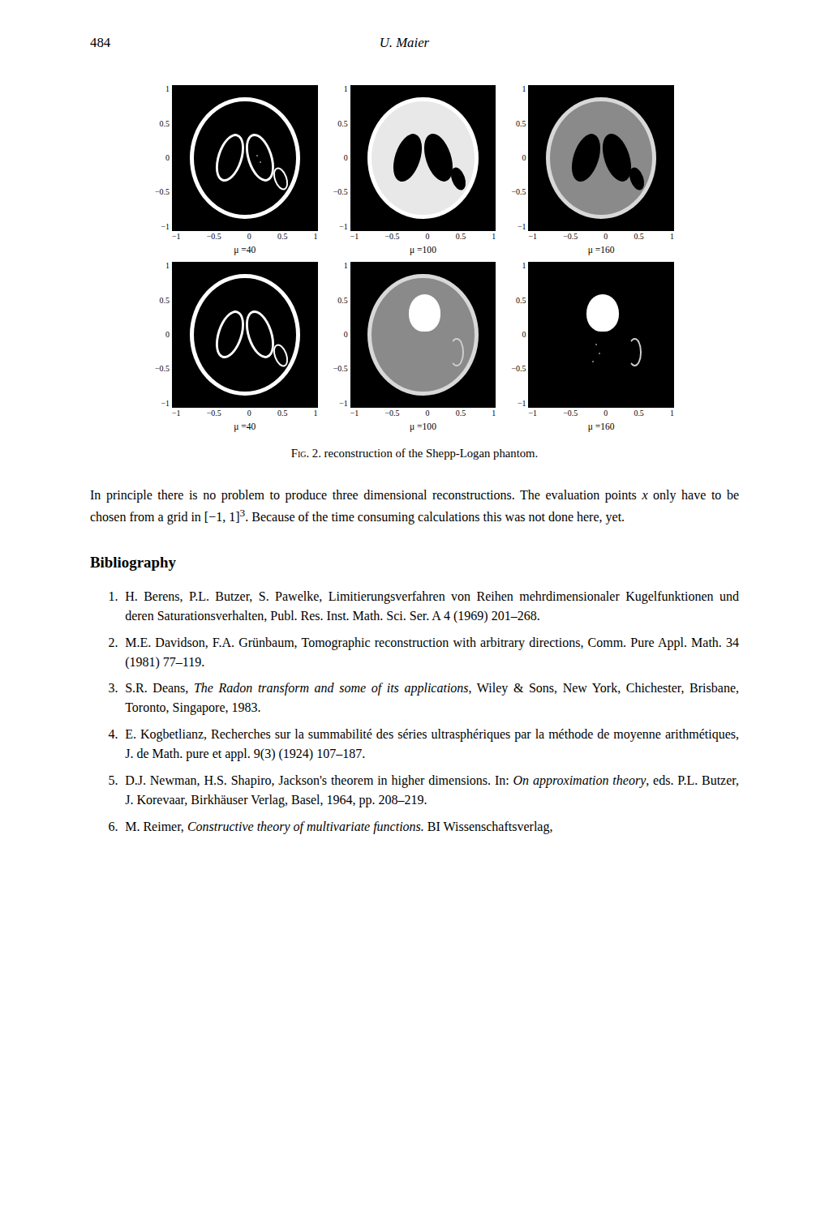484 U. Maier
10.50−0.5−1
−1−0.500.51
μ =40
10.50−0.5−1
−1−0.500.51
μ =100
10.50−0.5−1
−1−0.500.51
μ =160
10.50−0.5−1
−1−0.500.51
μ =40
10.50−0.5−1
−1−0.500.51
μ =100
10.50−0.5−1
−1−0.500.51
μ =160
Fig. 2. reconstruction of the Shepp-Logan phantom.
In principle there is no problem to produce three dimensional reconstructions. The evaluation points x only have to be chosen from a grid in [−1, 1]3. Because of the time consuming calculations this was not done here, yet.
Bibliography
H. Berens, P.L. Butzer, S. Pawelke, Limitierungsverfahren von Reihen mehrdimensionaler Kugelfunktionen und deren Saturationsverhalten, Publ. Res. Inst. Math. Sci. Ser. A 4 (1969) 201–268.
M.E. Davidson, F.A. Grünbaum, Tomographic reconstruction with arbitrary directions, Comm. Pure Appl. Math. 34 (1981) 77–119.
S.R. Deans, The Radon transform and some of its applications, Wiley & Sons, New York, Chichester, Brisbane, Toronto, Singapore, 1983.
E. Kogbetlianz, Recherches sur la summabilité des séries ultrasphériques par la méthode de moyenne arithmétiques, J. de Math. pure et appl. 9(3) (1924) 107–187.
D.J. Newman, H.S. Shapiro, Jackson's theorem in higher dimensions. In: On approximation theory, eds. P.L. Butzer, J. Korevaar, Birkhäuser Verlag, Basel, 1964, pp. 208–219.
M. Reimer, Constructive theory of multivariate functions. BI Wissenschaftsverlag,